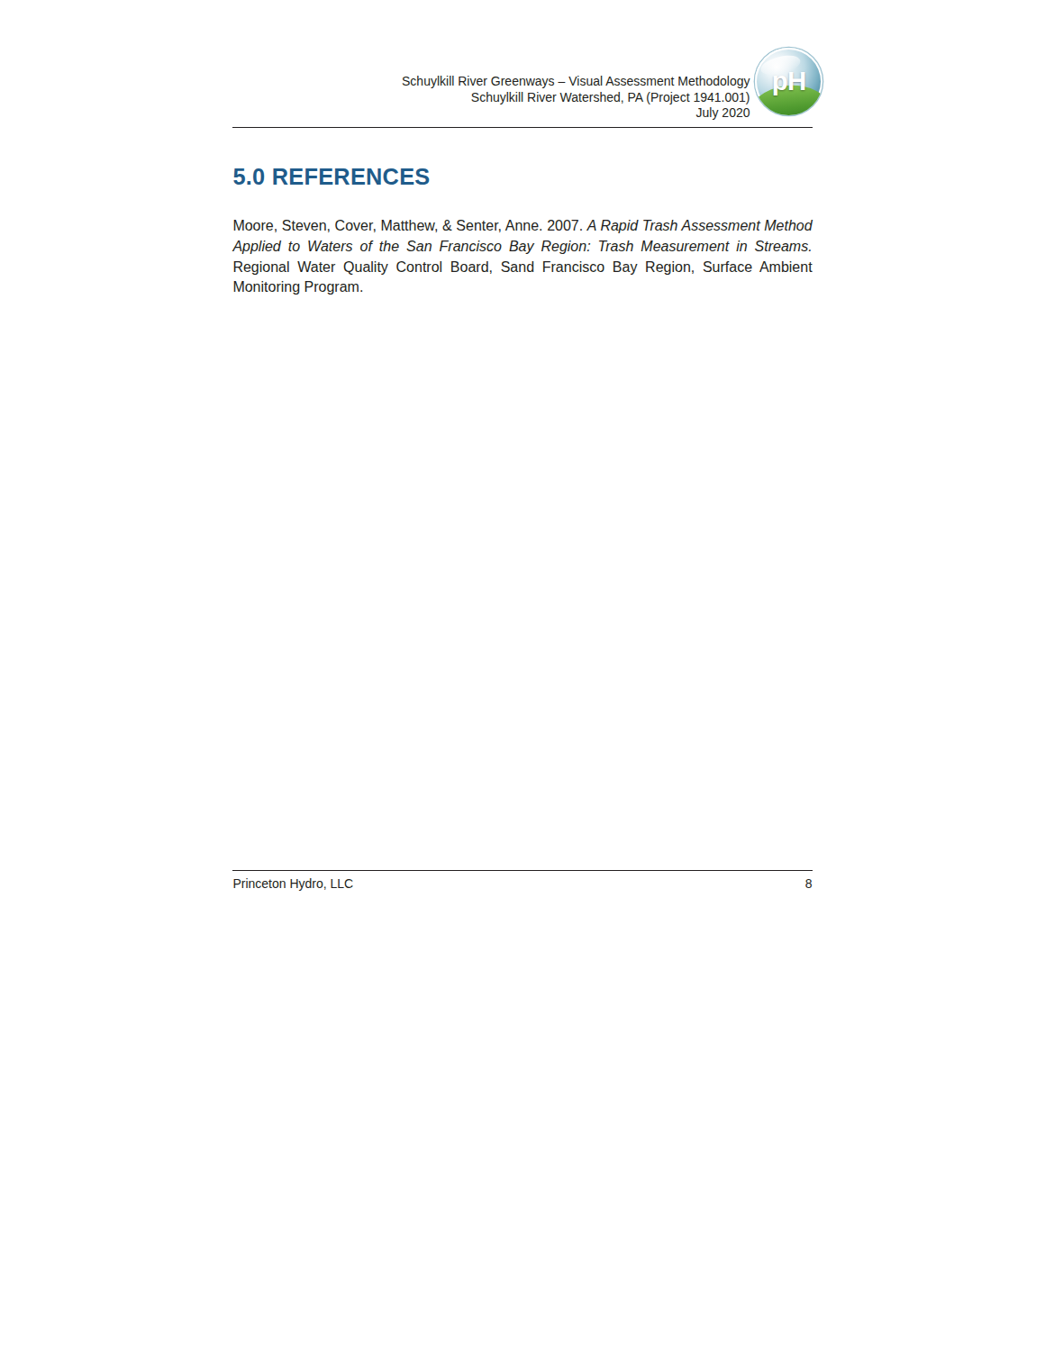pH
Schuylkill River Greenways – Visual Assessment Methodology
Schuylkill River Watershed, PA (Project 1941.001)
July 2020
5.0 REFERENCES
Moore, Steven, Cover, Matthew, & Senter, Anne. 2007. A Rapid Trash Assessment Method Applied to Waters of the San Francisco Bay Region: Trash Measurement in Streams. Regional Water Quality Control Board, Sand Francisco Bay Region, Surface Ambient Monitoring Program.
Princeton Hydro, LLC
8